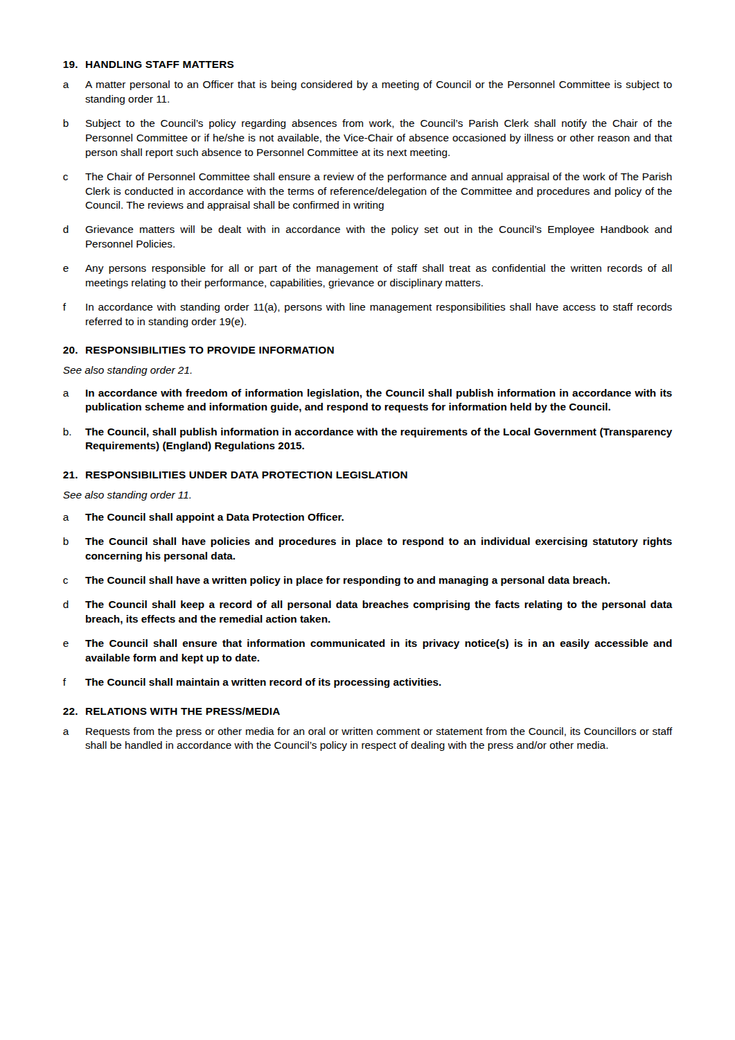19. HANDLING STAFF MATTERS
a A matter personal to an Officer that is being considered by a meeting of Council or the Personnel Committee is subject to standing order 11.
b Subject to the Council’s policy regarding absences from work, the Council’s Parish Clerk shall notify the Chair of the Personnel Committee or if he/she is not available, the Vice-Chair of absence occasioned by illness or other reason and that person shall report such absence to Personnel Committee at its next meeting.
c The Chair of Personnel Committee shall ensure a review of the performance and annual appraisal of the work of The Parish Clerk is conducted in accordance with the terms of reference/delegation of the Committee and procedures and policy of the Council. The reviews and appraisal shall be confirmed in writing
d Grievance matters will be dealt with in accordance with the policy set out in the Council’s Employee Handbook and Personnel Policies.
e Any persons responsible for all or part of the management of staff shall treat as confidential the written records of all meetings relating to their performance, capabilities, grievance or disciplinary matters.
f In accordance with standing order 11(a), persons with line management responsibilities shall have access to staff records referred to in standing order 19(e).
20. RESPONSIBILITIES TO PROVIDE INFORMATION
See also standing order 21.
a In accordance with freedom of information legislation, the Council shall publish information in accordance with its publication scheme and information guide, and respond to requests for information held by the Council.
b. The Council, shall publish information in accordance with the requirements of the Local Government (Transparency Requirements) (England) Regulations 2015.
21. RESPONSIBILITIES UNDER DATA PROTECTION LEGISLATION
See also standing order 11.
a The Council shall appoint a Data Protection Officer.
b The Council shall have policies and procedures in place to respond to an individual exercising statutory rights concerning his personal data.
c The Council shall have a written policy in place for responding to and managing a personal data breach.
d The Council shall keep a record of all personal data breaches comprising the facts relating to the personal data breach, its effects and the remedial action taken.
e The Council shall ensure that information communicated in its privacy notice(s) is in an easily accessible and available form and kept up to date.
f The Council shall maintain a written record of its processing activities.
22. RELATIONS WITH THE PRESS/MEDIA
a Requests from the press or other media for an oral or written comment or statement from the Council, its Councillors or staff shall be handled in accordance with the Council’s policy in respect of dealing with the press and/or other media.